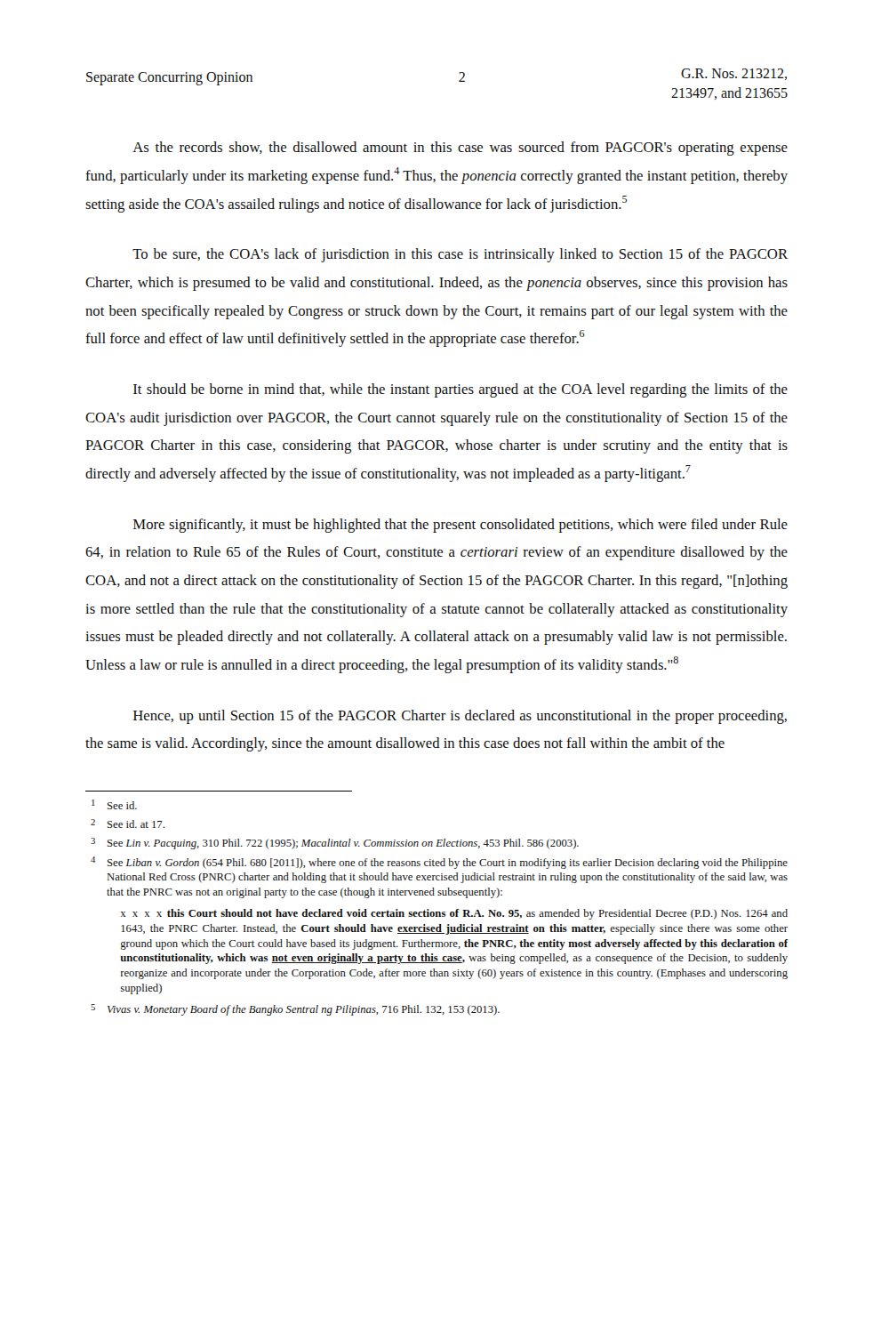Separate Concurring Opinion
2
G.R. Nos. 213212,
213497, and 213655
As the records show, the disallowed amount in this case was sourced from PAGCOR's operating expense fund, particularly under its marketing expense fund.4 Thus, the ponencia correctly granted the instant petition, thereby setting aside the COA's assailed rulings and notice of disallowance for lack of jurisdiction.5
To be sure, the COA's lack of jurisdiction in this case is intrinsically linked to Section 15 of the PAGCOR Charter, which is presumed to be valid and constitutional. Indeed, as the ponencia observes, since this provision has not been specifically repealed by Congress or struck down by the Court, it remains part of our legal system with the full force and effect of law until definitively settled in the appropriate case therefor.6
It should be borne in mind that, while the instant parties argued at the COA level regarding the limits of the COA's audit jurisdiction over PAGCOR, the Court cannot squarely rule on the constitutionality of Section 15 of the PAGCOR Charter in this case, considering that PAGCOR, whose charter is under scrutiny and the entity that is directly and adversely affected by the issue of constitutionality, was not impleaded as a party-litigant.7
More significantly, it must be highlighted that the present consolidated petitions, which were filed under Rule 64, in relation to Rule 65 of the Rules of Court, constitute a certiorari review of an expenditure disallowed by the COA, and not a direct attack on the constitutionality of Section 15 of the PAGCOR Charter. In this regard, "[n]othing is more settled than the rule that the constitutionality of a statute cannot be collaterally attacked as constitutionality issues must be pleaded directly and not collaterally. A collateral attack on a presumably valid law is not permissible. Unless a law or rule is annulled in a direct proceeding, the legal presumption of its validity stands."8
Hence, up until Section 15 of the PAGCOR Charter is declared as unconstitutional in the proper proceeding, the same is valid. Accordingly, since the amount disallowed in this case does not fall within the ambit of the
See id.
See id. at 17.
See Lin v. Pacquing, 310 Phil. 722 (1995); Macalintal v. Commission on Elections, 453 Phil. 586 (2003).
See Liban v. Gordon (654 Phil. 680 [2011]), where one of the reasons cited by the Court in modifying its earlier Decision declaring void the Philippine National Red Cross (PNRC) charter and holding that it should have exercised judicial restraint in ruling upon the constitutionality of the said law, was that the PNRC was not an original party to the case (though it intervened subsequently):
x x x x this Court should not have declared void certain sections of R.A. No. 95, as amended by Presidential Decree (P.D.) Nos. 1264 and 1643, the PNRC Charter. Instead, the Court should have exercised judicial restraint on this matter, especially since there was some other ground upon which the Court could have based its judgment. Furthermore, the PNRC, the entity most adversely affected by this declaration of unconstitutionality, which was not even originally a party to this case, was being compelled, as a consequence of the Decision, to suddenly reorganize and incorporate under the Corporation Code, after more than sixty (60) years of existence in this country. (Emphases and underscoring supplied)
Vivas v. Monetary Board of the Bangko Sentral ng Pilipinas, 716 Phil. 132, 153 (2013).